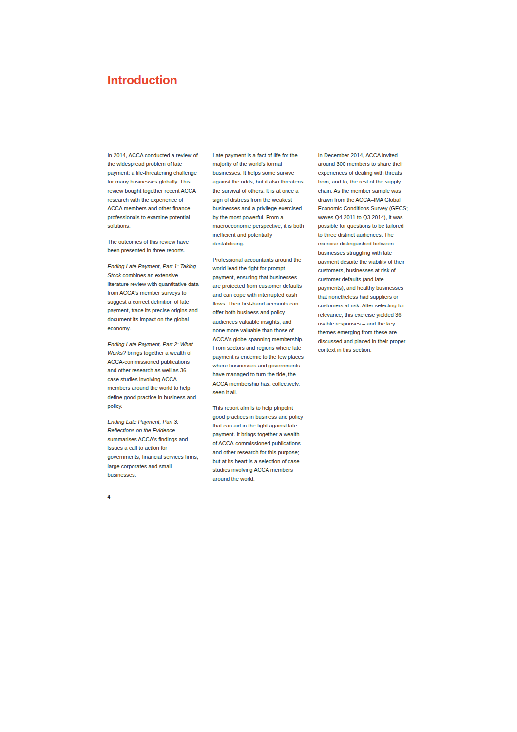Introduction
In 2014, ACCA conducted a review of the widespread problem of late payment: a life-threatening challenge for many businesses globally. This review bought together recent ACCA research with the experience of ACCA members and other finance professionals to examine potential solutions.
The outcomes of this review have been presented in three reports.
Ending Late Payment, Part 1: Taking Stock combines an extensive literature review with quantitative data from ACCA's member surveys to suggest a correct definition of late payment, trace its precise origins and document its impact on the global economy.
Ending Late Payment, Part 2: What Works? brings together a wealth of ACCA-commissioned publications and other research as well as 36 case studies involving ACCA members around the world to help define good practice in business and policy.
Ending Late Payment, Part 3: Reflections on the Evidence summarises ACCA's findings and issues a call to action for governments, financial services firms, large corporates and small businesses.
Late payment is a fact of life for the majority of the world's formal businesses. It helps some survive against the odds, but it also threatens the survival of others. It is at once a sign of distress from the weakest businesses and a privilege exercised by the most powerful. From a macroeconomic perspective, it is both inefficient and potentially destabilising.
Professional accountants around the world lead the fight for prompt payment, ensuring that businesses are protected from customer defaults and can cope with interrupted cash flows. Their first-hand accounts can offer both business and policy audiences valuable insights, and none more valuable than those of ACCA's globe-spanning membership. From sectors and regions where late payment is endemic to the few places where businesses and governments have managed to turn the tide, the ACCA membership has, collectively, seen it all.
This report aim is to help pinpoint good practices in business and policy that can aid in the fight against late payment. It brings together a wealth of ACCA-commissioned publications and other research for this purpose; but at its heart is a selection of case studies involving ACCA members around the world.
In December 2014, ACCA invited around 300 members to share their experiences of dealing with threats from, and to, the rest of the supply chain. As the member sample was drawn from the ACCA–IMA Global Economic Conditions Survey (GECS; waves Q4 2011 to Q3 2014), it was possible for questions to be tailored to three distinct audiences. The exercise distinguished between businesses struggling with late payment despite the viability of their customers, businesses at risk of customer defaults (and late payments), and healthy businesses that nonetheless had suppliers or customers at risk. After selecting for relevance, this exercise yielded 36 usable responses – and the key themes emerging from these are discussed and placed in their proper context in this section.
4